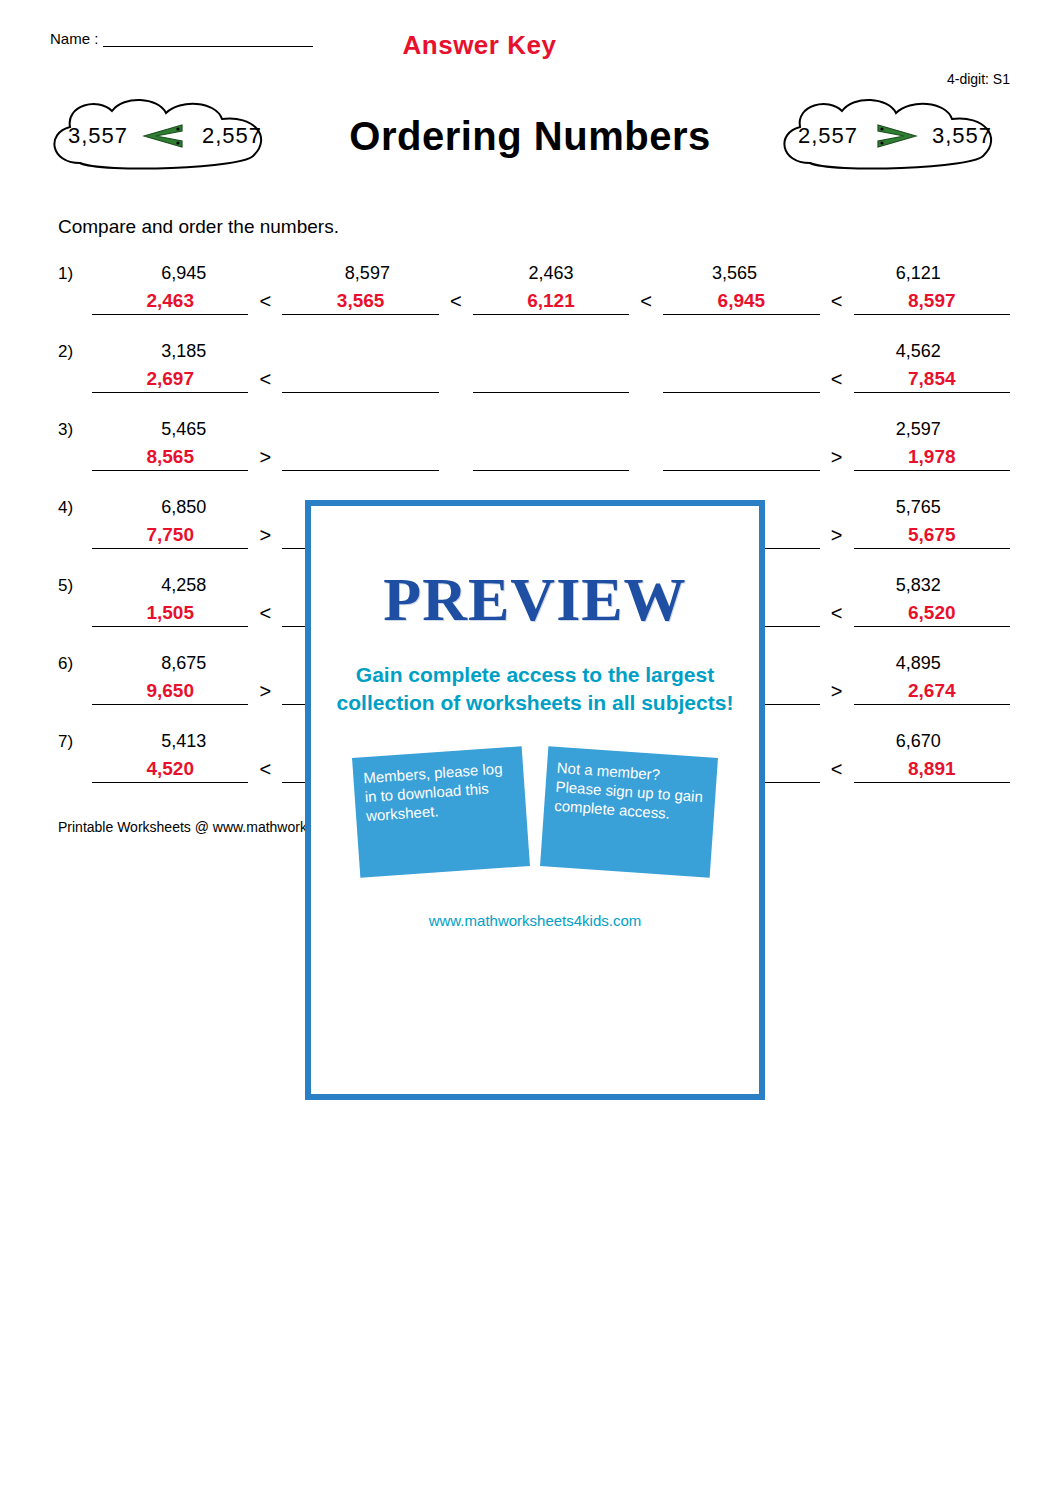Name :
Answer Key
4-digit: S1
3,557 2,557
Ordering Numbers
2,557 3,557
Compare and order the numbers.
1)
6,945
8,597
2,463
3,565
6,121
2,463
<
3,565
<
6,121
<
6,945
<
8,597
2)
3,185
4,562
2,697
<
<
7,854
3)
5,465
2,597
8,565
>
>
1,978
4)
6,850
5,765
7,750
>
>
5,675
5)
4,258
5,832
1,505
<
<
6,520
6)
8,675
9,650
3,565
2,674
4,895
9,650
>
8,675
>
4,895
>
3,565
>
2,674
7)
5,413
7,630
8,891
4,520
6,670
4,520
<
5,413
<
6,670
<
7,630
<
8,891
Printable Worksheets @ www.mathworksheets4kids.com
PREVIEW
Gain complete access to the largest collection of worksheets in all subjects!
Members, please log in to download this worksheet.
Not a member? Please sign up to gain complete access.
www.mathworksheets4kids.com